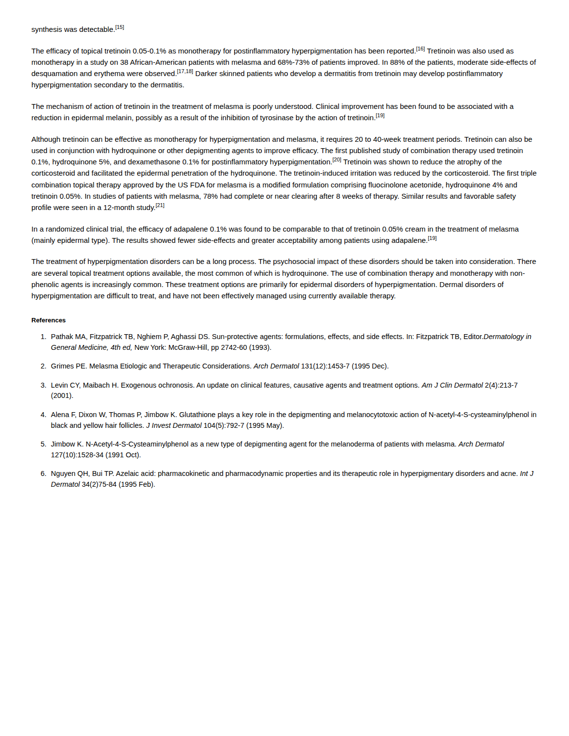synthesis was detectable.[15]
The efficacy of topical tretinoin 0.05-0.1% as monotherapy for postinflammatory hyperpigmentation has been reported.[16] Tretinoin was also used as monotherapy in a study on 38 African-American patients with melasma and 68%-73% of patients improved. In 88% of the patients, moderate side-effects of desquamation and erythema were observed.[17,18] Darker skinned patients who develop a dermatitis from tretinoin may develop postinflammatory hyperpigmentation secondary to the dermatitis.
The mechanism of action of tretinoin in the treatment of melasma is poorly understood. Clinical improvement has been found to be associated with a reduction in epidermal melanin, possibly as a result of the inhibition of tyrosinase by the action of tretinoin.[19]
Although tretinoin can be effective as monotherapy for hyperpigmentation and melasma, it requires 20 to 40-week treatment periods. Tretinoin can also be used in conjunction with hydroquinone or other depigmenting agents to improve efficacy. The first published study of combination therapy used tretinoin 0.1%, hydroquinone 5%, and dexamethasone 0.1% for postinflammatory hyperpigmentation.[20] Tretinoin was shown to reduce the atrophy of the corticosteroid and facilitated the epidermal penetration of the hydroquinone. The tretinoin-induced irritation was reduced by the corticosteroid. The first triple combination topical therapy approved by the US FDA for melasma is a modified formulation comprising fluocinolone acetonide, hydroquinone 4% and tretinoin 0.05%. In studies of patients with melasma, 78% had complete or near clearing after 8 weeks of therapy. Similar results and favorable safety profile were seen in a 12-month study.[21]
In a randomized clinical trial, the efficacy of adapalene 0.1% was found to be comparable to that of tretinoin 0.05% cream in the treatment of melasma (mainly epidermal type). The results showed fewer side-effects and greater acceptability among patients using adapalene.[19]
The treatment of hyperpigmentation disorders can be a long process. The psychosocial impact of these disorders should be taken into consideration. There are several topical treatment options available, the most common of which is hydroquinone. The use of combination therapy and monotherapy with non-phenolic agents is increasingly common. These treatment options are primarily for epidermal disorders of hyperpigmentation. Dermal disorders of hyperpigmentation are difficult to treat, and have not been effectively managed using currently available therapy.
References
Pathak MA, Fitzpatrick TB, Nghiem P, Aghassi DS. Sun-protective agents: formulations, effects, and side effects. In: Fitzpatrick TB, Editor.Dermatology in General Medicine, 4th ed, New York: McGraw-Hill, pp 2742-60 (1993).
Grimes PE. Melasma Etiologic and Therapeutic Considerations. Arch Dermatol 131(12):1453-7 (1995 Dec).
Levin CY, Maibach H. Exogenous ochronosis. An update on clinical features, causative agents and treatment options. Am J Clin Dermatol 2(4):213-7 (2001).
Alena F, Dixon W, Thomas P, Jimbow K. Glutathione plays a key role in the depigmenting and melanocytotoxic action of N-acetyl-4-S-cysteaminylphenol in black and yellow hair follicles. J Invest Dermatol 104(5):792-7 (1995 May).
Jimbow K. N-Acetyl-4-S-Cysteaminylphenol as a new type of depigmenting agent for the melanoderma of patients with melasma. Arch Dermatol 127(10):1528-34 (1991 Oct).
Nguyen QH, Bui TP. Azelaic acid: pharmacokinetic and pharmacodynamic properties and its therapeutic role in hyperpigmentary disorders and acne. Int J Dermatol 34(2)75-84 (1995 Feb).